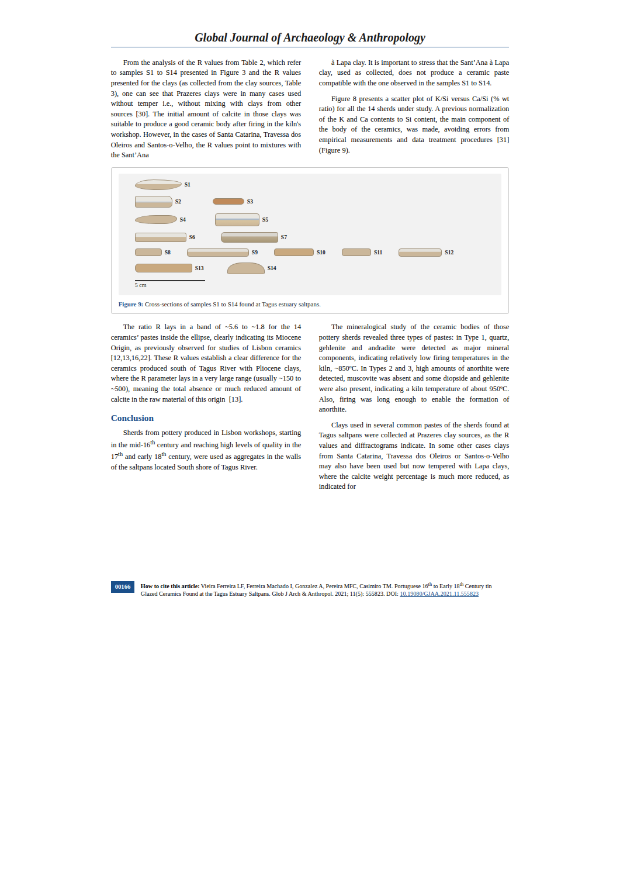Global Journal of Archaeology & Anthropology
From the analysis of the R values from Table 2, which refer to samples S1 to S14 presented in Figure 3 and the R values presented for the clays (as collected from the clay sources, Table 3), one can see that Prazeres clays were in many cases used without temper i.e., without mixing with clays from other sources [30]. The initial amount of calcite in those clays was suitable to produce a good ceramic body after firing in the kiln's workshop. However, in the cases of Santa Catarina, Travessa dos Oleiros and Santos-o-Velho, the R values point to mixtures with the Sant’Ana
à Lapa clay. It is important to stress that the Sant’Ana à Lapa clay, used as collected, does not produce a ceramic paste compatible with the one observed in the samples S1 to S14.
Figure 8 presents a scatter plot of K/Si versus Ca/Si (% wt ratio) for all the 14 sherds under study. A previous normalization of the K and Ca contents to Si content, the main component of the body of the ceramics, was made, avoiding errors from empirical measurements and data treatment procedures [31] (Figure 9).
S1
S2
S3
S4
S5
S6
S7
S8
S9
S10
S11
S12
S13
S14
5 cm
Figure 9: Cross-sections of samples S1 to S14 found at Tagus estuary saltpans.
The ratio R lays in a band of ~5.6 to ~1.8 for the 14 ceramics’ pastes inside the ellipse, clearly indicating its Miocene Origin, as previously observed for studies of Lisbon ceramics [12,13,16,22]. These R values establish a clear difference for the ceramics produced south of Tagus River with Pliocene clays, where the R parameter lays in a very large range (usually ~150 to ~500), meaning the total absence or much reduced amount of calcite in the raw material of this origin [13].
Conclusion
Sherds from pottery produced in Lisbon workshops, starting in the mid-16th century and reaching high levels of quality in the 17th and early 18th century, were used as aggregates in the walls of the saltpans located South shore of Tagus River.
The mineralogical study of the ceramic bodies of those pottery sherds revealed three types of pastes: in Type 1, quartz, gehlenite and andradite were detected as major mineral components, indicating relatively low firing temperatures in the kiln, ~850ºC. In Types 2 and 3, high amounts of anorthite were detected, muscovite was absent and some diopside and gehlenite were also present, indicating a kiln temperature of about 950ºC. Also, firing was long enough to enable the formation of anorthite.
Clays used in several common pastes of the sherds found at Tagus saltpans were collected at Prazeres clay sources, as the R values and diffractograms indicate. In some other cases clays from Santa Catarina, Travessa dos Oleiros or Santos-o-Velho may also have been used but now tempered with Lapa clays, where the calcite weight percentage is much more reduced, as indicated for
00166 How to cite this article: Vieira Ferreira LF, Ferreira Machado I, Gonzalez A, Pereira MFC, Casimiro TM. Portuguese 16th to Early 18th Century tin Glazed Ceramics Found at the Tagus Estuary Saltpans. Glob J Arch & Anthropol. 2021; 11(5): 555823. DOI: 10.19080/GJAA.2021.11.555823